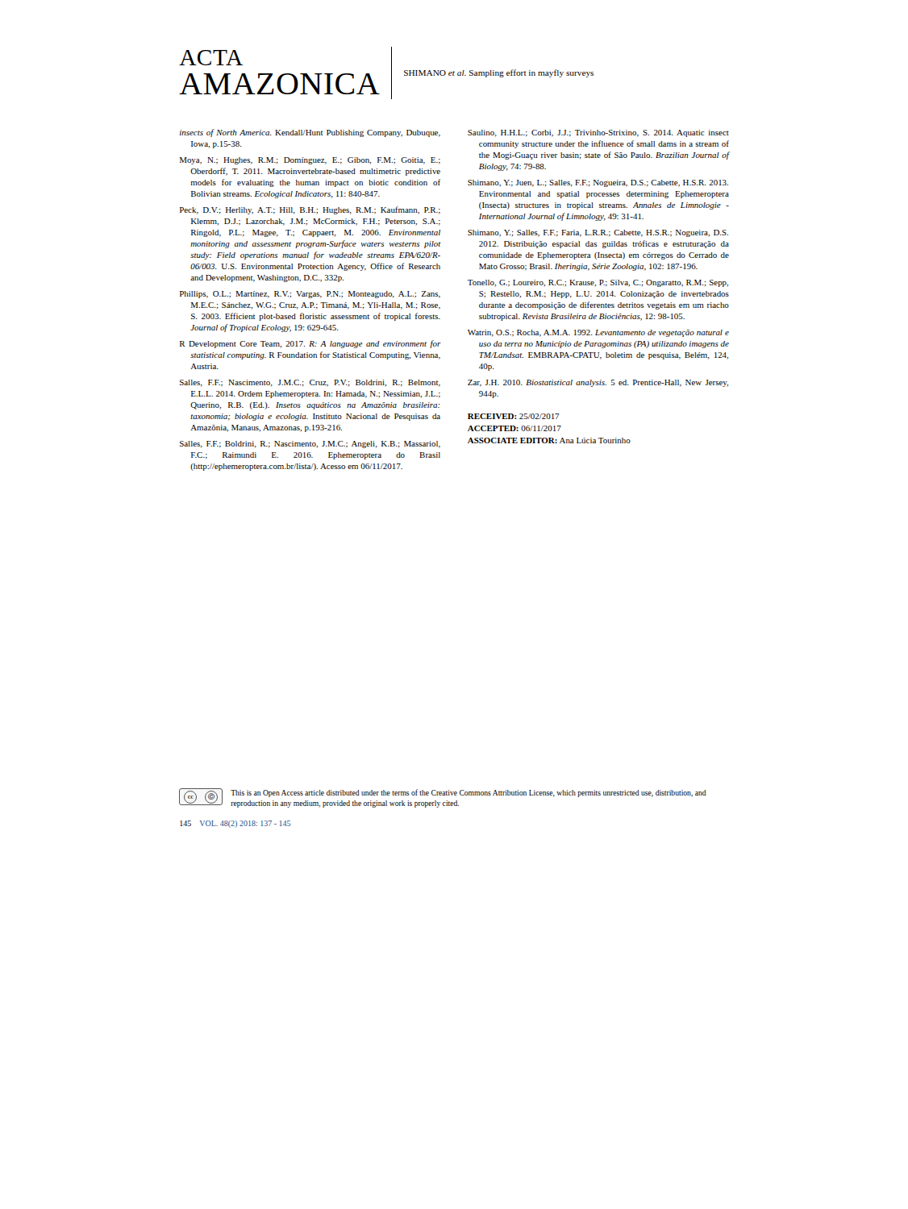ACTA AMAZONICA
SHIMANO et al. Sampling effort in mayfly surveys
insects of North America. Kendall/Hunt Publishing Company, Dubuque, Iowa, p.15-38.
Moya, N.; Hughes, R.M.; Domínguez, E.; Gibon, F.M.; Goitia, E.; Oberdorff, T. 2011. Macroinvertebrate-based multimetric predictive models for evaluating the human impact on biotic condition of Bolivian streams. Ecological Indicators, 11: 840-847.
Peck, D.V.; Herlihy, A.T.; Hill, B.H.; Hughes, R.M.; Kaufmann, P.R.; Klemm, D.J.; Lazorchak, J.M.; McCormick, F.H.; Peterson, S.A.; Ringold, P.L.; Magee, T.; Cappaert, M. 2006. Environmental monitoring and assessment program-Surface waters westerns pilot study: Field operations manual for wadeable streams EPA/620/R-06/003. U.S. Environmental Protection Agency, Office of Research and Development, Washington, D.C., 332p.
Phillips, O.L.; Martínez, R.V.; Vargas, P.N.; Monteagudo, A.L.; Zans, M.E.C.; Sánchez, W.G.; Cruz, A.P.; Timaná, M.; Yli-Halla, M.; Rose, S. 2003. Efficient plot-based floristic assessment of tropical forests. Journal of Tropical Ecology, 19: 629-645.
R Development Core Team, 2017. R: A language and environment for statistical computing. R Foundation for Statistical Computing, Vienna, Austria.
Salles, F.F.; Nascimento, J.M.C.; Cruz, P.V.; Boldrini, R.; Belmont, E.L.L. 2014. Ordem Ephemeroptera. In: Hamada, N.; Nessimian, J.L.; Querino, R.B. (Ed.). Insetos aquáticos na Amazônia brasileira: taxonomia; biologia e ecologia. Instituto Nacional de Pesquisas da Amazônia, Manaus, Amazonas, p.193-216.
Salles, F.F.; Boldrini, R.; Nascimento, J.M.C.; Angeli, K.B.; Massariol, F.C.; Raimundi E. 2016. Ephemeroptera do Brasil (http://ephemeroptera.com.br/lista/). Acesso em 06/11/2017.
Saulino, H.H.L.; Corbi, J.J.; Trivinho-Strixino, S. 2014. Aquatic insect community structure under the influence of small dams in a stream of the Mogi-Guaçu river basin; state of São Paulo. Brazilian Journal of Biology, 74: 79-88.
Shimano, Y.; Juen, L.; Salles, F.F.; Nogueira, D.S.; Cabette, H.S.R. 2013. Environmental and spatial processes determining Ephemeroptera (Insecta) structures in tropical streams. Annales de Limnologie - International Journal of Limnology, 49: 31-41.
Shimano, Y.; Salles, F.F.; Faria, L.R.R.; Cabette, H.S.R.; Nogueira, D.S. 2012. Distribuição espacial das guildas tróficas e estruturação da comunidade de Ephemeroptera (Insecta) em córregos do Cerrado de Mato Grosso; Brasil. Iheringia, Série Zoologia, 102: 187-196.
Tonello, G.; Loureiro, R.C.; Krause, P.; Silva, C.; Ongaratto, R.M.; Sepp, S; Restello, R.M.; Hepp, L.U. 2014. Colonização de invertebrados durante a decomposição de diferentes detritos vegetais em um riacho subtropical. Revista Brasileira de Biociências, 12: 98-105.
Watrin, O.S.; Rocha, A.M.A. 1992. Levantamento de vegetação natural e uso da terra no Município de Paragominas (PA) utilizando imagens de TM/Landsat. EMBRAPA-CPATU, boletim de pesquisa, Belém, 124, 40p.
Zar, J.H. 2010. Biostatistical analysis. 5 ed. Prentice-Hall, New Jersey, 944p.
RECEIVED: 25/02/2017
ACCEPTED: 06/11/2017
ASSOCIATE EDITOR: Ana Lúcia Tourinho
ccⒸ
This is an Open Access article distributed under the terms of the Creative Commons Attribution License, which permits unrestricted use, distribution, and reproduction in any medium, provided the original work is properly cited.
145 VOL. 48(2) 2018: 137 - 145